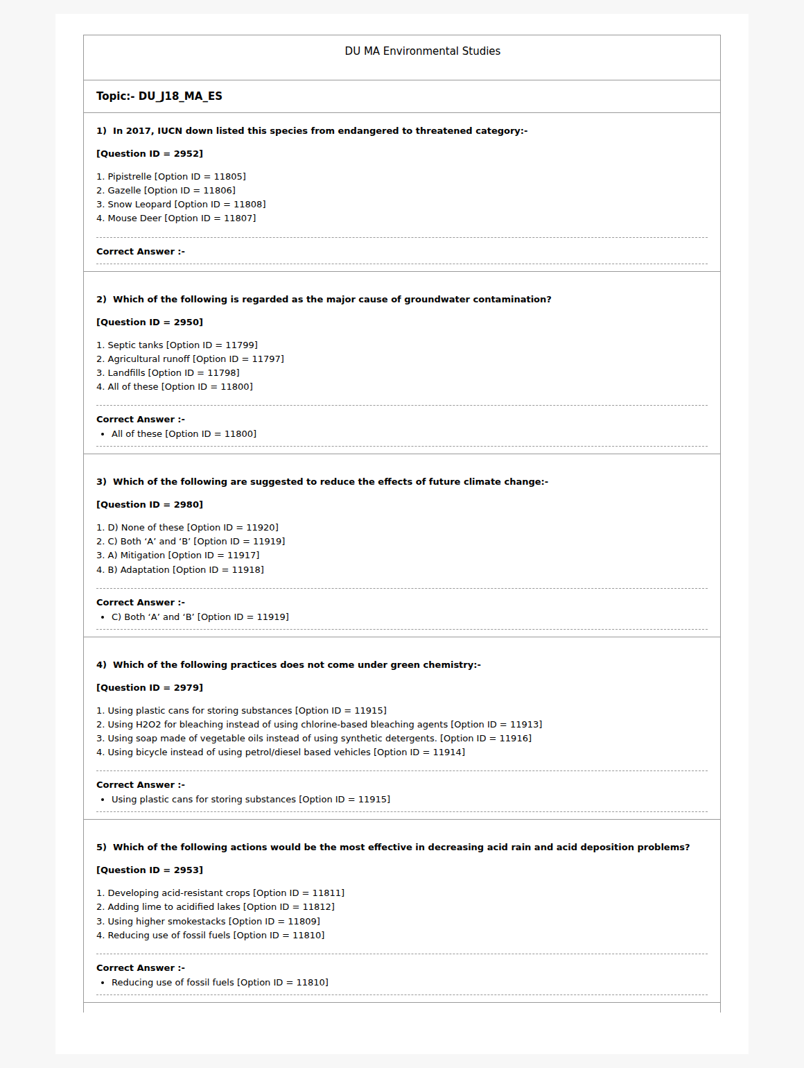DU MA Environmental Studies
Topic:- DU_J18_MA_ES
1) In 2017, IUCN down listed this species from endangered to threatened category:-
[Question ID = 2952]
1. Pipistrelle [Option ID = 11805]
2. Gazelle [Option ID = 11806]
3. Snow Leopard [Option ID = 11808]
4. Mouse Deer [Option ID = 11807]
Correct Answer :-
2) Which of the following is regarded as the major cause of groundwater contamination?
[Question ID = 2950]
1. Septic tanks [Option ID = 11799]
2. Agricultural runoff [Option ID = 11797]
3. Landfills [Option ID = 11798]
4. All of these [Option ID = 11800]
Correct Answer :-
All of these [Option ID = 11800]
3) Which of the following are suggested to reduce the effects of future climate change:-
[Question ID = 2980]
1. D) None of these [Option ID = 11920]
2. C) Both ‘A’ and ‘B’ [Option ID = 11919]
3. A) Mitigation [Option ID = 11917]
4. B) Adaptation [Option ID = 11918]
Correct Answer :-
C) Both ‘A’ and ‘B’ [Option ID = 11919]
4) Which of the following practices does not come under green chemistry:-
[Question ID = 2979]
1. Using plastic cans for storing substances [Option ID = 11915]
2. Using H2O2 for bleaching instead of using chlorine-based bleaching agents [Option ID = 11913]
3. Using soap made of vegetable oils instead of using synthetic detergents. [Option ID = 11916]
4. Using bicycle instead of using petrol/diesel based vehicles [Option ID = 11914]
Correct Answer :-
Using plastic cans for storing substances [Option ID = 11915]
5) Which of the following actions would be the most effective in decreasing acid rain and acid deposition problems?
[Question ID = 2953]
1. Developing acid-resistant crops [Option ID = 11811]
2. Adding lime to acidified lakes [Option ID = 11812]
3. Using higher smokestacks [Option ID = 11809]
4. Reducing use of fossil fuels [Option ID = 11810]
Correct Answer :-
Reducing use of fossil fuels [Option ID = 11810]